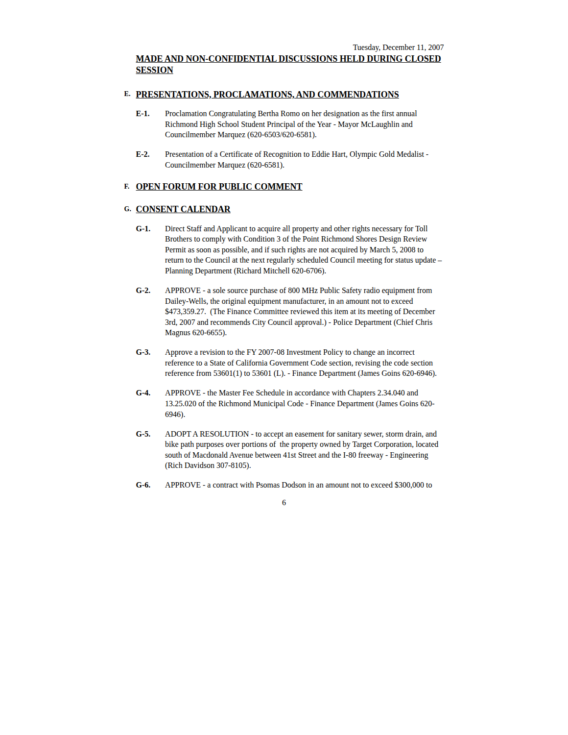Tuesday, December 11, 2007
MADE AND NON-CONFIDENTIAL DISCUSSIONS HELD DURING CLOSED SESSION
E. PRESENTATIONS, PROCLAMATIONS, AND COMMENDATIONS
E-1.
Proclamation Congratulating Bertha Romo on her designation as the first annual Richmond High School Student Principal of the Year - Mayor McLaughlin and Councilmember Marquez (620-6503/620-6581).
E-2.
Presentation of a Certificate of Recognition to Eddie Hart, Olympic Gold Medalist - Councilmember Marquez (620-6581).
F. OPEN FORUM FOR PUBLIC COMMENT
G. CONSENT CALENDAR
G-1.
Direct Staff and Applicant to acquire all property and other rights necessary for Toll Brothers to comply with Condition 3 of the Point Richmond Shores Design Review Permit as soon as possible, and if such rights are not acquired by March 5, 2008 to return to the Council at the next regularly scheduled Council meeting for status update – Planning Department (Richard Mitchell 620-6706).
G-2.
APPROVE - a sole source purchase of 800 MHz Public Safety radio equipment from Dailey-Wells, the original equipment manufacturer, in an amount not to exceed $473,359.27. (The Finance Committee reviewed this item at its meeting of December 3rd, 2007 and recommends City Council approval.) - Police Department (Chief Chris Magnus 620-6655).
G-3.
Approve a revision to the FY 2007-08 Investment Policy to change an incorrect reference to a State of California Government Code section, revising the code section reference from 53601(1) to 53601 (L). - Finance Department (James Goins 620-6946).
G-4.
APPROVE - the Master Fee Schedule in accordance with Chapters 2.34.040 and 13.25.020 of the Richmond Municipal Code - Finance Department (James Goins 620-6946).
G-5.
ADOPT A RESOLUTION - to accept an easement for sanitary sewer, storm drain, and bike path purposes over portions of the property owned by Target Corporation, located south of Macdonald Avenue between 41st Street and the I-80 freeway - Engineering (Rich Davidson 307-8105).
G-6.
APPROVE - a contract with Psomas Dodson in an amount not to exceed $300,000 to
6